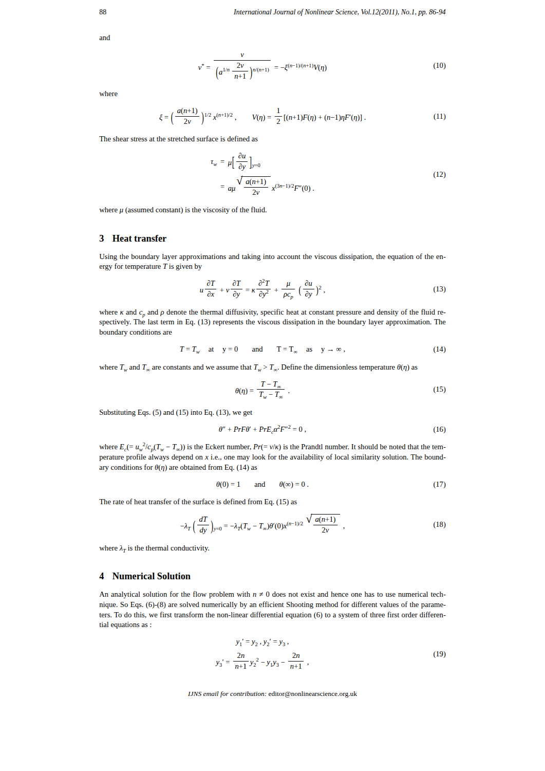88 International Journal of Nonlinear Science, Vol.12(2011), No.1, pp. 86-94
and
v* = v (a1/n 2ν n+1)n/(n+1) = −ξ(n−1)/(n+1)V(η)
(10)
where
ξ = (a(n+1) 2ν)1/2 x(n+1)/2 , V(η) = 12[(n+1)F(η) + (n−1)ηF′(η)] .
(11)
The shear stress at the stretched surface is defined as
τw = μ[∂u∂y] y=0 = aμ a(n+1) 2ν x(3n−1)/2F″(0) .
(12)
where μ (assumed constant) is the viscosity of the fluid.
3 Heat transfer
Using the boundary layer approximations and taking into account the viscous dissipation, the equation of the energy for temperature T is given by
u∂T∂x + v∂T∂y = κ∂2T∂y2 + μρcp (∂u∂y)2 ,
(13)
where κ and cp and ρ denote the thermal diffusivity, specific heat at constant pressure and density of the fluid respectively. The last term in Eq. (13) represents the viscous dissipation in the boundary layer approximation. The boundary conditions are
T = Tw at y = 0 and T = T∞ as y → ∞ ,
(14)
where Tw and T∞ are constants and we assume that Tw > T∞. Define the dimensionless temperature θ(η) as
θ(η) = T − T∞ Tw − T∞ .
(15)
Substituting Eqs. (5) and (15) into Eq. (13), we get
θ″ + PrFθ′ + PrEcα2F″2 = 0 ,
(16)
where Ec(= uw2/cp(Tw − T∞)) is the Eckert number, Pr(= ν/κ) is the Prandtl number. It should be noted that the temperature profile always depend on x i.e., one may look for the availability of local similarity solution. The boundary conditions for θ(η) are obtained from Eq. (14) as
θ(0) = 1 and θ(∞) = 0 .
(17)
The rate of heat transfer of the surface is defined from Eq. (15) as
−λT (dT dy) y=0 = −λT(Tw − T∞)θ′(0)x(n−1)/2 a(n+1) 2ν ,
(18)
where λT is the thermal conductivity.
4 Numerical Solution
An analytical solution for the flow problem with n ≠ 0 does not exist and hence one has to use numerical technique. So Eqs. (6)-(8) are solved numerically by an efficient Shooting method for different values of the parameters. To do this, we first transform the non-linear differential equation (6) to a system of three first order differential equations as :
y1′ = y2 , y2′ = y3 ,
y3′ = 2n n+1 y22 − y1y3 − 2n n+1 ,
(19)
IJNS email for contribution: editor@nonlinearscience.org.uk